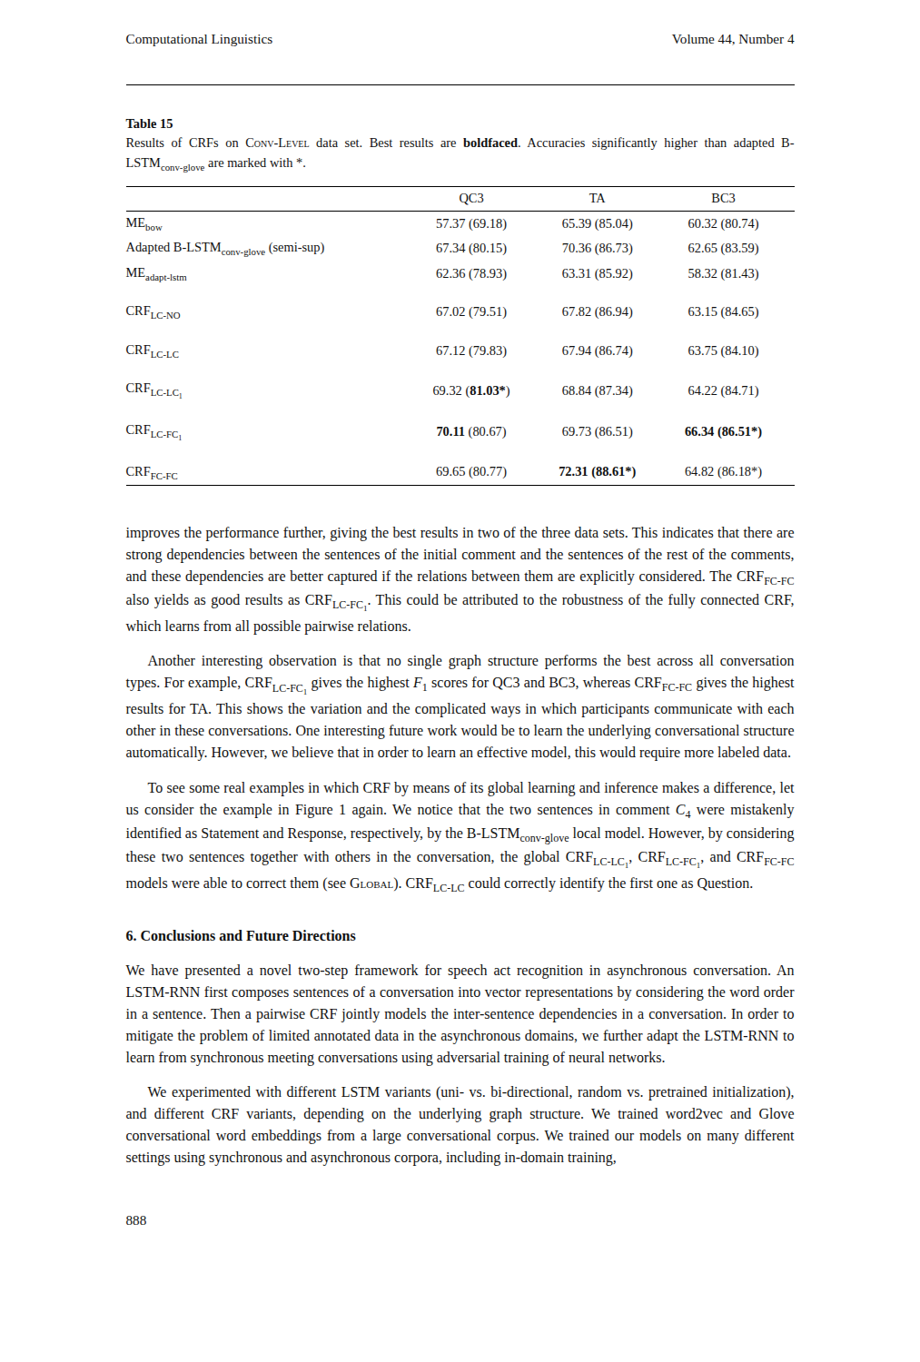Computational Linguistics Volume 44, Number 4
Table 15
Results of CRFs on Conv-Level data set. Best results are boldfaced. Accuracies significantly higher than adapted B-LSTMconv-glove are marked with *.
| | QC3 | TA | BC3 |
| --- | --- | --- | --- |
| ME bow | 57.37 (69.18) | 65.39 (85.04) | 60.32 (80.74) |
| Adapted B-LSTM conv-glove (semi-sup) | 67.34 (80.15) | 70.36 (86.73) | 62.65 (83.59) |
| ME adapt-lstm | 62.36 (78.93) | 63.31 (85.92) | 58.32 (81.43) |
| CRF LC-NO | 67.02 (79.51) | 67.82 (86.94) | 63.15 (84.65) |
| CRF LC-LC | 67.12 (79.83) | 67.94 (86.74) | 63.75 (84.10) |
| CRF LC-LC 1 | 69.32 ( 81.03* ) | 68.84 (87.34) | 64.22 (84.71) |
| CRF LC-FC 1 | 70.11 (80.67) | 69.73 (86.51) | 66.34 (86.51*) |
| CRF FC-FC | 69.65 (80.77) | 72.31 (88.61*) | 64.82 (86.18*) |
improves the performance further, giving the best results in two of the three data sets. This indicates that there are strong dependencies between the sentences of the initial comment and the sentences of the rest of the comments, and these dependencies are better captured if the relations between them are explicitly considered. The CRFFC-FC also yields as good results as CRFLC-FC1. This could be attributed to the robustness of the fully connected CRF, which learns from all possible pairwise relations.
Another interesting observation is that no single graph structure performs the best across all conversation types. For example, CRFLC-FC1 gives the highest F1 scores for QC3 and BC3, whereas CRFFC-FC gives the highest results for TA. This shows the variation and the complicated ways in which participants communicate with each other in these conversations. One interesting future work would be to learn the underlying conversational structure automatically. However, we believe that in order to learn an effective model, this would require more labeled data.
To see some real examples in which CRF by means of its global learning and inference makes a difference, let us consider the example in Figure 1 again. We notice that the two sentences in comment C4 were mistakenly identified as Statement and Response, respectively, by the B-LSTMconv-glove local model. However, by considering these two sentences together with others in the conversation, the global CRFLC-LC1, CRFLC-FC1, and CRFFC-FC models were able to correct them (see Global). CRFLC-LC could correctly identify the first one as Question.
6. Conclusions and Future Directions
We have presented a novel two-step framework for speech act recognition in asynchronous conversation. An LSTM-RNN first composes sentences of a conversation into vector representations by considering the word order in a sentence. Then a pairwise CRF jointly models the inter-sentence dependencies in a conversation. In order to mitigate the problem of limited annotated data in the asynchronous domains, we further adapt the LSTM-RNN to learn from synchronous meeting conversations using adversarial training of neural networks.
We experimented with different LSTM variants (uni- vs. bi-directional, random vs. pretrained initialization), and different CRF variants, depending on the underlying graph structure. We trained word2vec and Glove conversational word embeddings from a large conversational corpus. We trained our models on many different settings using synchronous and asynchronous corpora, including in-domain training,
888